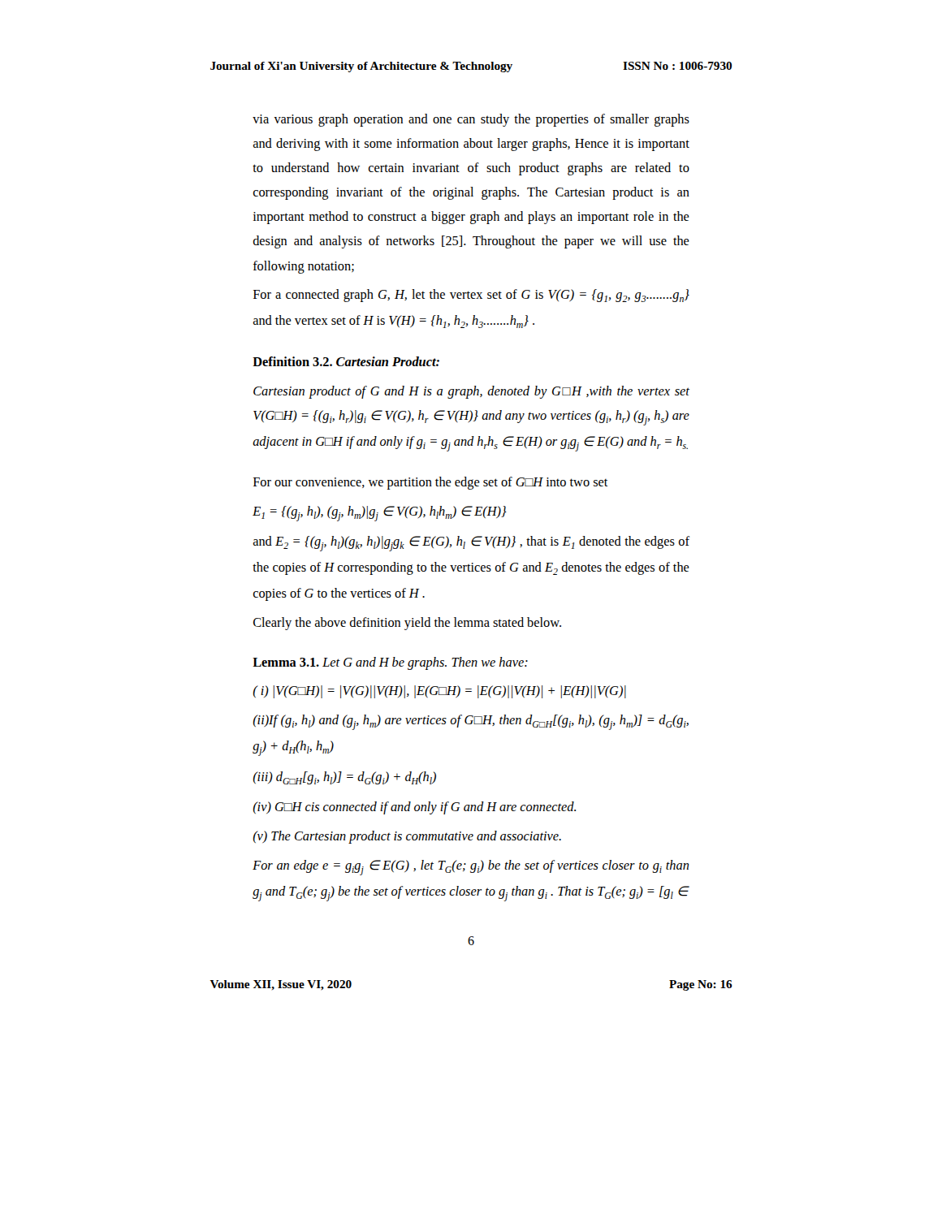Journal of Xi'an University of Architecture & Technology ISSN No : 1006-7930
via various graph operation and one can study the properties of smaller graphs and deriving with it some information about larger graphs, Hence it is important to understand how certain invariant of such product graphs are related to corresponding invariant of the original graphs. The Cartesian product is an important method to construct a bigger graph and plays an important role in the design and analysis of networks [25]. Throughout the paper we will use the following notation;
For a connected graph G, H, let the vertex set of G is V(G) = {g1, g2, g3........gn} and the vertex set of H is V(H) = {h1, h2, h3........hm} .
Definition 3.2. Cartesian Product:
Cartesian product of G and H is a graph, denoted by G□H ,with the vertex set V(G□H) = {(gi, hr)|gi ∈ V(G), hr ∈ V(H)} and any two vertices (gi, hr) (gj, hs) are adjacent in G□H if and only if gi = gj and hrhs ∈ E(H) or gigj ∈ E(G) and hr = hs.
For our convenience, we partition the edge set of G□H into two set
E1 = {(gj, hl), (gj, hm)|gj ∈ V(G), hlhm) ∈ E(H)}
and E2 = {(gj, hl)(gk, hl)|gjgk ∈ E(G), hl ∈ V(H)} , that is E1 denoted the edges of the copies of H corresponding to the vertices of G and E2 denotes the edges of the copies of G to the vertices of H .
Clearly the above definition yield the lemma stated below.
Lemma 3.1. Let G and H be graphs. Then we have:
( i) |V(G□H)| = |V(G)||V(H)|, |E(G□H) = |E(G)||V(H)| + |E(H)||V(G)|
(ii)If (gi, hl) and (gj, hm) are vertices of G□H, then dG□H[(gi, hl), (gj, hm)] = dG(gi, gj) + dH(hl, hm)
(iii) dG□H[gi, hl)] = dG(gi) + dH(hl)
(iv) G□H cis connected if and only if G and H are connected.
(v) The Cartesian product is commutative and associative.
For an edge e = gigj ∈ E(G) , let TG(e; gi) be the set of vertices closer to gi than gj and TG(e; gj) be the set of vertices closer to gj than gi . That is TG(e; gi) = [gl ∈
6
Volume XII, Issue VI, 2020 Page No: 16